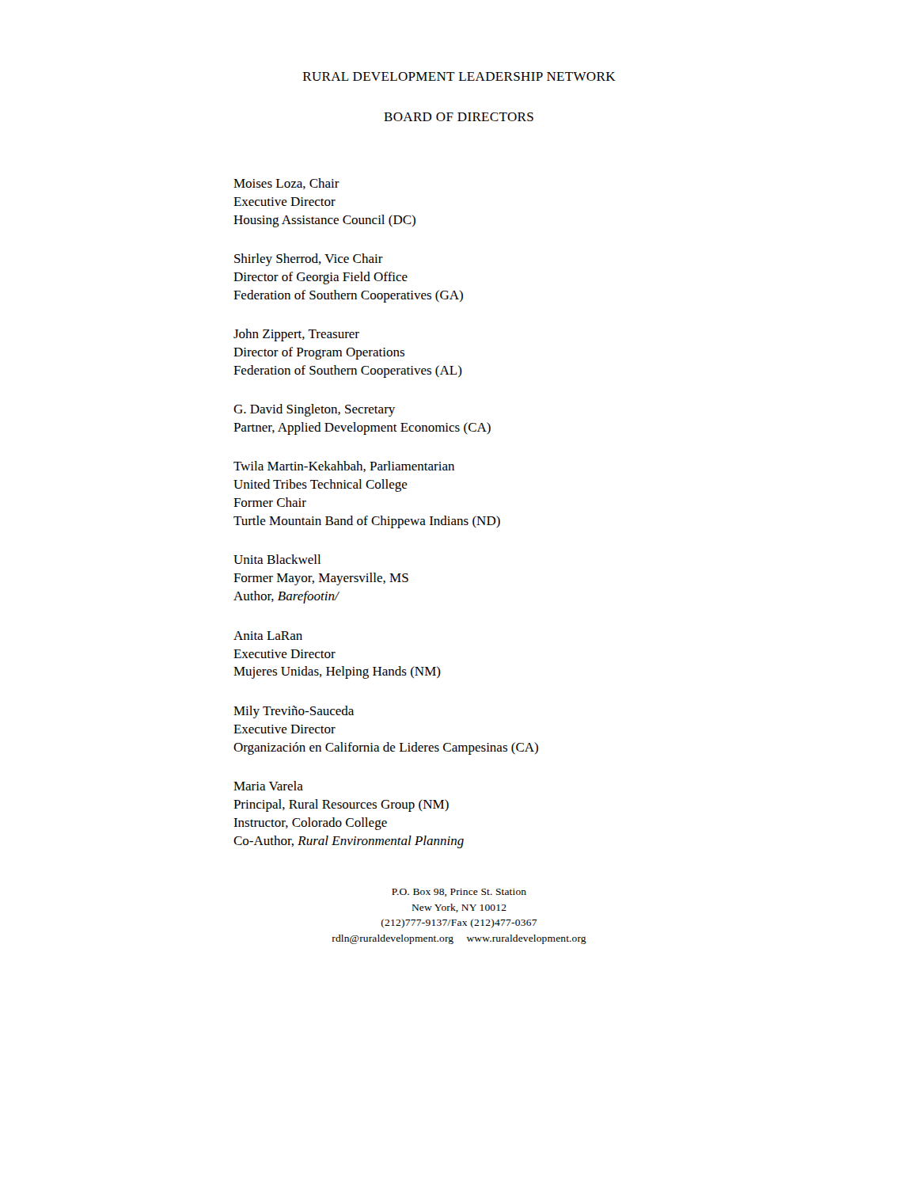RURAL DEVELOPMENT LEADERSHIP NETWORK
BOARD OF DIRECTORS
Moises Loza, Chair
Executive Director
Housing Assistance Council (DC)
Shirley Sherrod, Vice Chair
Director of Georgia Field Office
Federation of Southern Cooperatives (GA)
John Zippert, Treasurer
Director of Program Operations
Federation of Southern Cooperatives (AL)
G. David Singleton, Secretary
Partner, Applied Development Economics (CA)
Twila Martin-Kekahbah, Parliamentarian
United Tribes Technical College
Former Chair
Turtle Mountain Band of Chippewa Indians (ND)
Unita Blackwell
Former Mayor, Mayersville, MS
Author, Barefootin/
Anita LaRan
Executive Director
Mujeres Unidas, Helping Hands (NM)
Mily Treviño-Sauceda
Executive Director
Organización en California de Lideres Campesinas (CA)
Maria Varela
Principal, Rural Resources Group (NM)
Instructor, Colorado College
Co-Author, Rural Environmental Planning
P.O. Box 98, Prince St. Station
New York, NY 10012
(212)777-9137/Fax (212)477-0367
rdln@ruraldevelopment.org www.ruraldevelopment.org